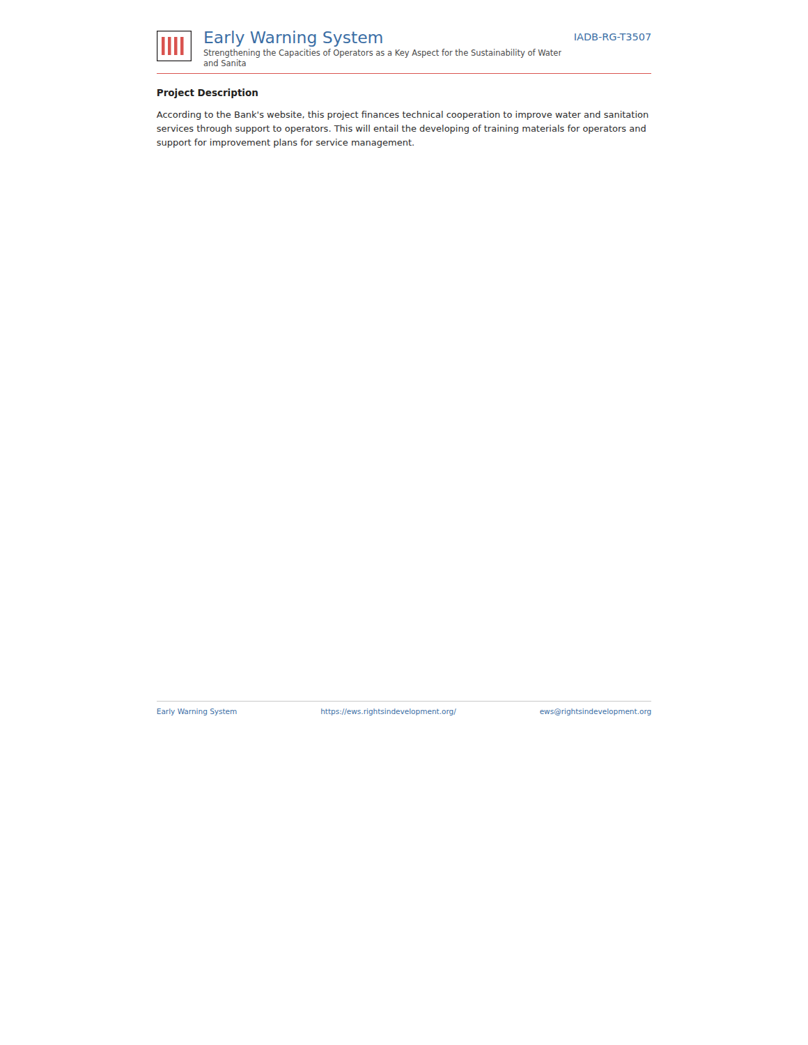Early Warning System
Strengthening the Capacities of Operators as a Key Aspect for the Sustainability of Water and Sanita
IADB-RG-T3507
Project Description
According to the Bank's website, this project finances technical cooperation to improve water and sanitation services through support to operators. This will entail the developing of training materials for operators and support for improvement plans for service management.
Early Warning System
https://ews.rightsindevelopment.org/
ews@rightsindevelopment.org